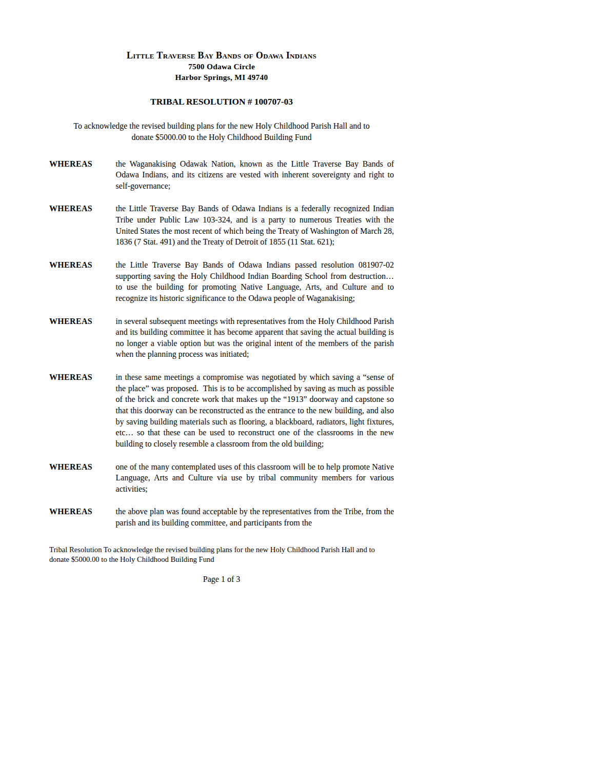Little Traverse Bay Bands of Odawa Indians
7500 Odawa Circle
Harbor Springs, MI 49740
TRIBAL RESOLUTION # 100707-03
To acknowledge the revised building plans for the new Holy Childhood Parish Hall and to donate $5000.00 to the Holy Childhood Building Fund
Whereas
the Waganakising Odawak Nation, known as the Little Traverse Bay Bands of Odawa Indians, and its citizens are vested with inherent sovereignty and right to self-governance;
Whereas
the Little Traverse Bay Bands of Odawa Indians is a federally recognized Indian Tribe under Public Law 103-324, and is a party to numerous Treaties with the United States the most recent of which being the Treaty of Washington of March 28, 1836 (7 Stat. 491) and the Treaty of Detroit of 1855 (11 Stat. 621);
Whereas
the Little Traverse Bay Bands of Odawa Indians passed resolution 081907-02 supporting saving the Holy Childhood Indian Boarding School from destruction… to use the building for promoting Native Language, Arts, and Culture and to recognize its historic significance to the Odawa people of Waganakising;
Whereas
in several subsequent meetings with representatives from the Holy Childhood Parish and its building committee it has become apparent that saving the actual building is no longer a viable option but was the original intent of the members of the parish when the planning process was initiated;
Whereas
in these same meetings a compromise was negotiated by which saving a “sense of the place” was proposed. This is to be accomplished by saving as much as possible of the brick and concrete work that makes up the “1913” doorway and capstone so that this doorway can be reconstructed as the entrance to the new building, and also by saving building materials such as flooring, a blackboard, radiators, light fixtures, etc… so that these can be used to reconstruct one of the classrooms in the new building to closely resemble a classroom from the old building;
Whereas
one of the many contemplated uses of this classroom will be to help promote Native Language, Arts and Culture via use by tribal community members for various activities;
Whereas
the above plan was found acceptable by the representatives from the Tribe, from the parish and its building committee, and participants from the
Tribal Resolution To acknowledge the revised building plans for the new Holy Childhood Parish Hall and to donate $5000.00 to the Holy Childhood Building Fund
Page 1 of 3